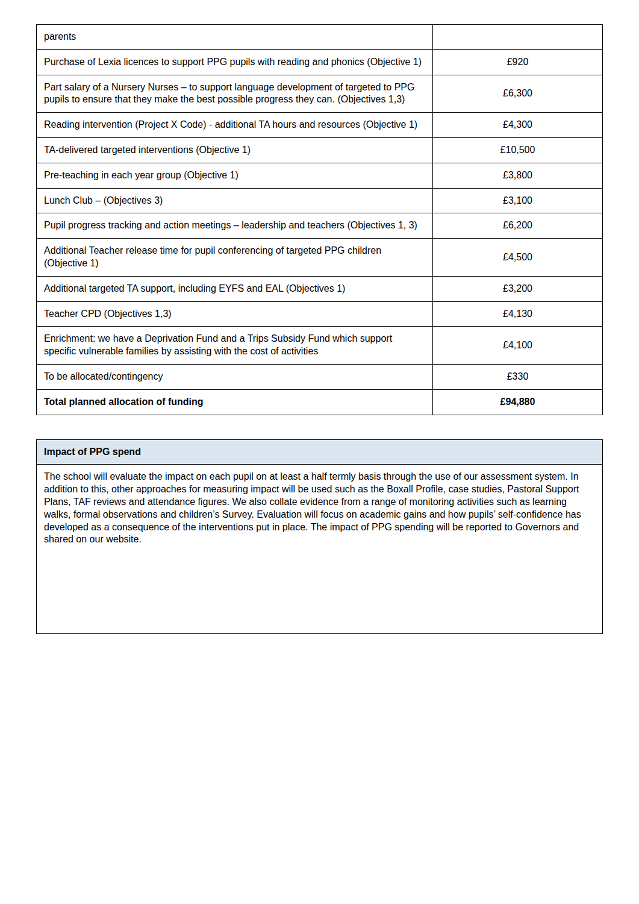| parents | |
| Purchase of Lexia licences to support PPG pupils with reading and phonics (Objective 1) | £920 |
| Part salary of a Nursery Nurses – to support language development of targeted to PPG pupils to ensure that they make the best possible progress they can. (Objectives 1,3) | £6,300 |
| Reading intervention (Project X Code) - additional TA hours and resources (Objective 1) | £4,300 |
| TA-delivered targeted interventions (Objective 1) | £10,500 |
| Pre-teaching in each year group (Objective 1) | £3,800 |
| Lunch Club – (Objectives 3) | £3,100 |
| Pupil progress tracking and action meetings – leadership and teachers (Objectives 1, 3) | £6,200 |
| Additional Teacher release time for pupil conferencing of targeted PPG children (Objective 1) | £4,500 |
| Additional targeted TA support, including EYFS and EAL (Objectives 1) | £3,200 |
| Teacher CPD (Objectives 1,3) | £4,130 |
| Enrichment: we have a Deprivation Fund and a Trips Subsidy Fund which support specific vulnerable families by assisting with the cost of activities | £4,100 |
| To be allocated/contingency | £330 |
| Total planned allocation of funding | £94,880 |
| Impact of PPG spend |
| The school will evaluate the impact on each pupil on at least a half termly basis through the use of our assessment system. In addition to this, other approaches for measuring impact will be used such as the Boxall Profile, case studies, Pastoral Support Plans, TAF reviews and attendance figures. We also collate evidence from a range of monitoring activities such as learning walks, formal observations and children’s Survey. Evaluation will focus on academic gains and how pupils’ self-confidence has developed as a consequence of the interventions put in place. The impact of PPG spending will be reported to Governors and shared on our website. |